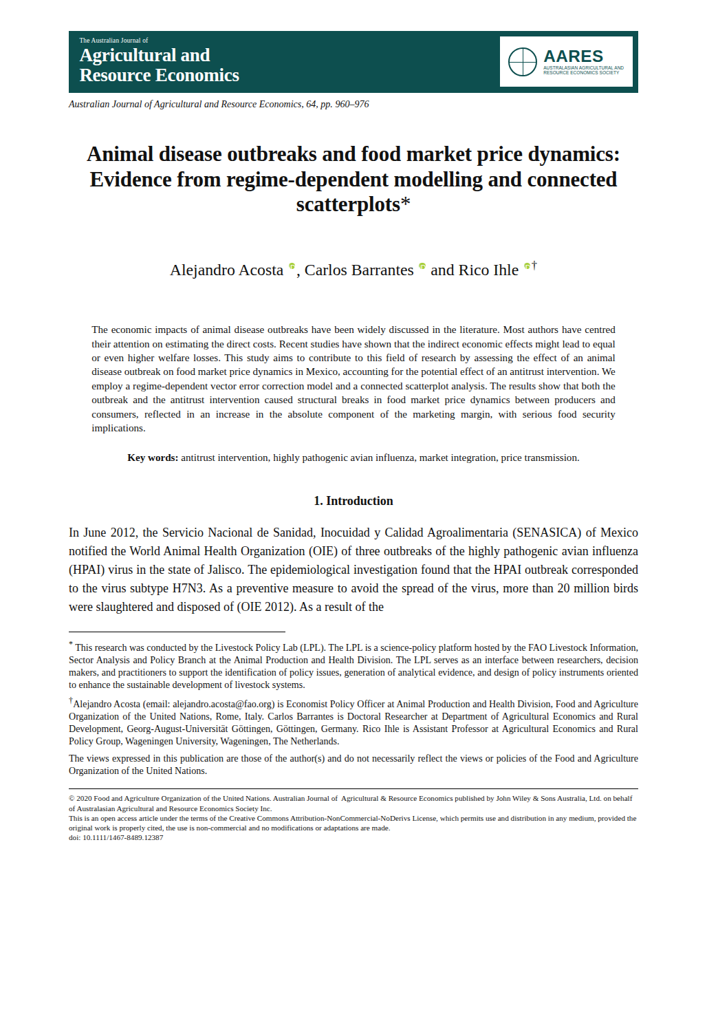The Australian Journal of Agricultural and Resource Economics
AARES AUSTRALASIAN AGRICULTURAL AND
RESOURCE ECONOMICS SOCIETY
Australian Journal of Agricultural and Resource Economics, 64, pp. 960–976
Animal disease outbreaks and food market price dynamics: Evidence from regime-dependent modelling and connected scatterplots*
Alejandro Acosta , Carlos Barrantes and Rico Ihle †
The economic impacts of animal disease outbreaks have been widely discussed in the literature. Most authors have centred their attention on estimating the direct costs. Recent studies have shown that the indirect economic effects might lead to equal or even higher welfare losses. This study aims to contribute to this field of research by assessing the effect of an animal disease outbreak on food market price dynamics in Mexico, accounting for the potential effect of an antitrust intervention. We employ a regime-dependent vector error correction model and a connected scatterplot analysis. The results show that both the outbreak and the antitrust intervention caused structural breaks in food market price dynamics between producers and consumers, reflected in an increase in the absolute component of the marketing margin, with serious food security implications.
Key words: antitrust intervention, highly pathogenic avian influenza, market integration, price transmission.
1. Introduction
In June 2012, the Servicio Nacional de Sanidad, Inocuidad y Calidad Agroalimentaria (SENASICA) of Mexico notified the World Animal Health Organization (OIE) of three outbreaks of the highly pathogenic avian influenza (HPAI) virus in the state of Jalisco. The epidemiological investigation found that the HPAI outbreak corresponded to the virus subtype H7N3. As a preventive measure to avoid the spread of the virus, more than 20 million birds were slaughtered and disposed of (OIE 2012). As a result of the
* This research was conducted by the Livestock Policy Lab (LPL). The LPL is a science-policy platform hosted by the FAO Livestock Information, Sector Analysis and Policy Branch at the Animal Production and Health Division. The LPL serves as an interface between researchers, decision makers, and practitioners to support the identification of policy issues, generation of analytical evidence, and design of policy instruments oriented to enhance the sustainable development of livestock systems.
†Alejandro Acosta (email: alejandro.acosta@fao.org) is Economist Policy Officer at Animal Production and Health Division, Food and Agriculture Organization of the United Nations, Rome, Italy. Carlos Barrantes is Doctoral Researcher at Department of Agricultural Economics and Rural Development, Georg-August-Universität Göttingen, Göttingen, Germany. Rico Ihle is Assistant Professor at Agricultural Economics and Rural Policy Group, Wageningen University, Wageningen, The Netherlands.
The views expressed in this publication are those of the author(s) and do not necessarily reflect the views or policies of the Food and Agriculture Organization of the United Nations.
© 2020 Food and Agriculture Organization of the United Nations. Australian Journal of Agricultural & Resource Economics published by John Wiley & Sons Australia, Ltd. on behalf of Australasian Agricultural and Resource Economics Society Inc.
This is an open access article under the terms of the Creative Commons Attribution-NonCommercial-NoDerivs License, which permits use and distribution in any medium, provided the original work is properly cited, the use is non-commercial and no modifications or adaptations are made.
doi: 10.1111/1467-8489.12387